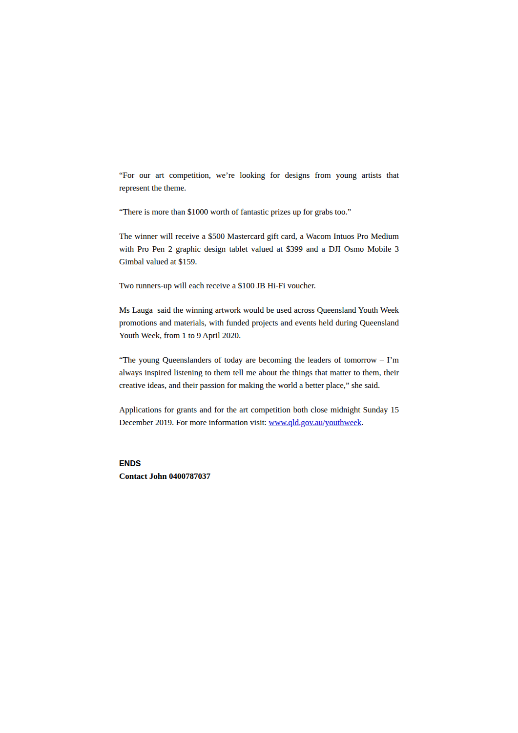“For our art competition, we’re looking for designs from young artists that represent the theme.
“There is more than $1000 worth of fantastic prizes up for grabs too.”
The winner will receive a $500 Mastercard gift card, a Wacom Intuos Pro Medium with Pro Pen 2 graphic design tablet valued at $399 and a DJI Osmo Mobile 3 Gimbal valued at $159.
Two runners-up will each receive a $100 JB Hi-Fi voucher.
Ms Lauga said the winning artwork would be used across Queensland Youth Week promotions and materials, with funded projects and events held during Queensland Youth Week, from 1 to 9 April 2020.
“The young Queenslanders of today are becoming the leaders of tomorrow – I’m always inspired listening to them tell me about the things that matter to them, their creative ideas, and their passion for making the world a better place,” she said.
Applications for grants and for the art competition both close midnight Sunday 15 December 2019. For more information visit: www.qld.gov.au/youthweek.
ENDS
Contact John 0400787037